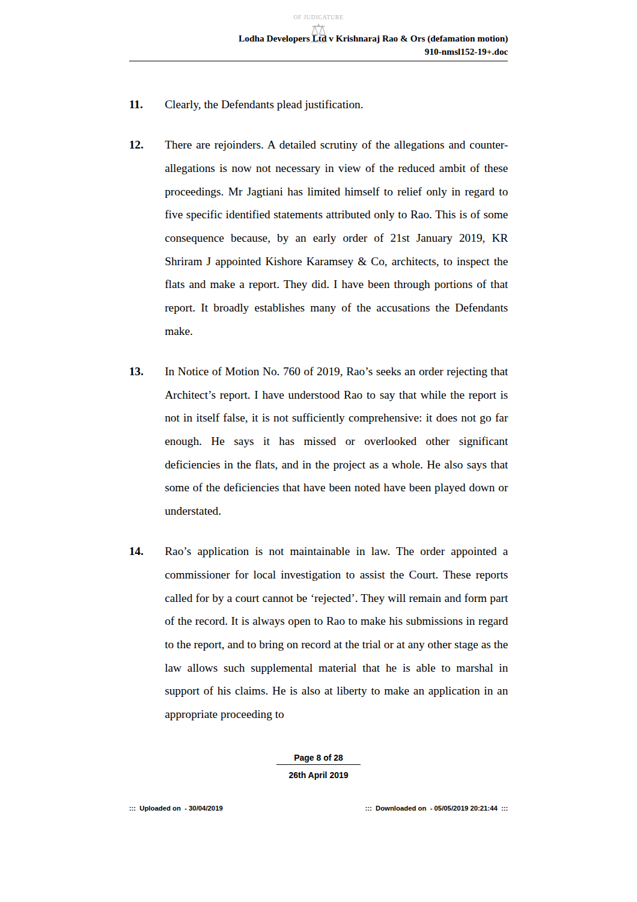OF JUDICATURE
⚖
सत्यमेव जयते
Lodha Developers Ltd v Krishnaraj Rao & Ors (defamation motion)
910-nmsl152-19+.doc
11. Clearly, the Defendants plead justification.
12. There are rejoinders. A detailed scrutiny of the allegations and counter-allegations is now not necessary in view of the reduced ambit of these proceedings. Mr Jagtiani has limited himself to relief only in regard to five specific identified statements attributed only to Rao. This is of some consequence because, by an early order of 21st January 2019, KR Shriram J appointed Kishore Karamsey & Co, architects, to inspect the flats and make a report. They did. I have been through portions of that report. It broadly establishes many of the accusations the Defendants make.
13. In Notice of Motion No. 760 of 2019, Rao’s seeks an order rejecting that Architect’s report. I have understood Rao to say that while the report is not in itself false, it is not sufficiently comprehensive: it does not go far enough. He says it has missed or overlooked other significant deficiencies in the flats, and in the project as a whole. He also says that some of the deficiencies that have been noted have been played down or understated.
14. Rao’s application is not maintainable in law. The order appointed a commissioner for local investigation to assist the Court. These reports called for by a court cannot be ‘rejected’. They will remain and form part of the record. It is always open to Rao to make his submissions in regard to the report, and to bring on record at the trial or at any other stage as the law allows such supplemental material that he is able to marshal in support of his claims. He is also at liberty to make an application in an appropriate proceeding to
Page 8 of 28
26th April 2019
::: Uploaded on - 30/04/2019
::: Downloaded on - 05/05/2019 20:21:44 :::